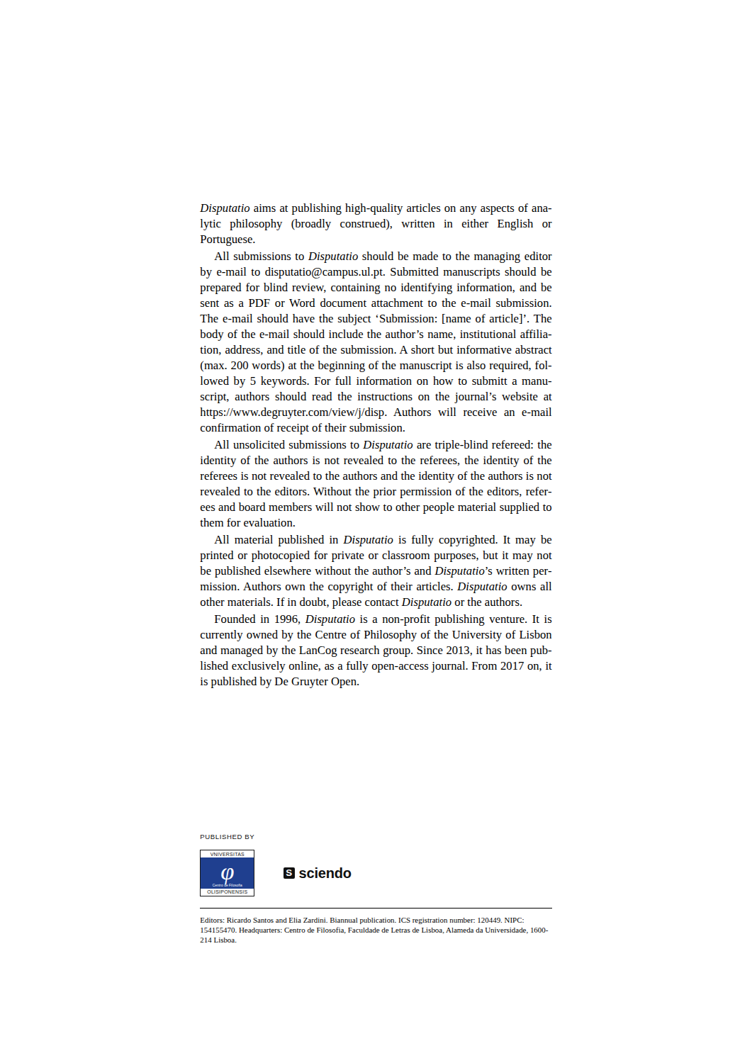Disputatio aims at publishing high-quality articles on any aspects of analytic philosophy (broadly construed), written in either English or Portuguese.
All submissions to Disputatio should be made to the managing editor by e-mail to disputatio@campus.ul.pt. Submitted manuscripts should be prepared for blind review, containing no identifying information, and be sent as a PDF or Word document attachment to the e-mail submission. The e-mail should have the subject ‘Submission: [name of article]’. The body of the e-mail should include the author’s name, institutional affiliation, address, and title of the submission. A short but informative abstract (max. 200 words) at the beginning of the manuscript is also required, followed by 5 keywords. For full information on how to submitt a manuscript, authors should read the instructions on the journal’s website at https://www.degruyter.com/view/j/disp. Authors will receive an e-mail confirmation of receipt of their submission.
All unsolicited submissions to Disputatio are triple-blind refereed: the identity of the authors is not revealed to the referees, the identity of the referees is not revealed to the authors and the identity of the authors is not revealed to the editors. Without the prior permission of the editors, referees and board members will not show to other people material supplied to them for evaluation.
All material published in Disputatio is fully copyrighted. It may be printed or photocopied for private or classroom purposes, but it may not be published elsewhere without the author’s and Disputatio’s written permission. Authors own the copyright of their articles. Disputatio owns all other materials. If in doubt, please contact Disputatio or the authors.
Founded in 1996, Disputatio is a non-profit publishing venture. It is currently owned by the Centre of Philosophy of the University of Lisbon and managed by the LanCog research group. Since 2013, it has been published exclusively online, as a fully open-access journal. From 2017 on, it is published by De Gruyter Open.
published by
VNIVERSITAS
φCentro de Filosofia
OLISIPONENSIS
sciendo
Editors: Ricardo Santos and Elia Zardini. Biannual publication. ICS registration number: 120449. NIPC: 154155470. Headquarters: Centro de Filosofia, Faculdade de Letras de Lisboa, Alameda da Universidade, 1600-214 Lisboa.